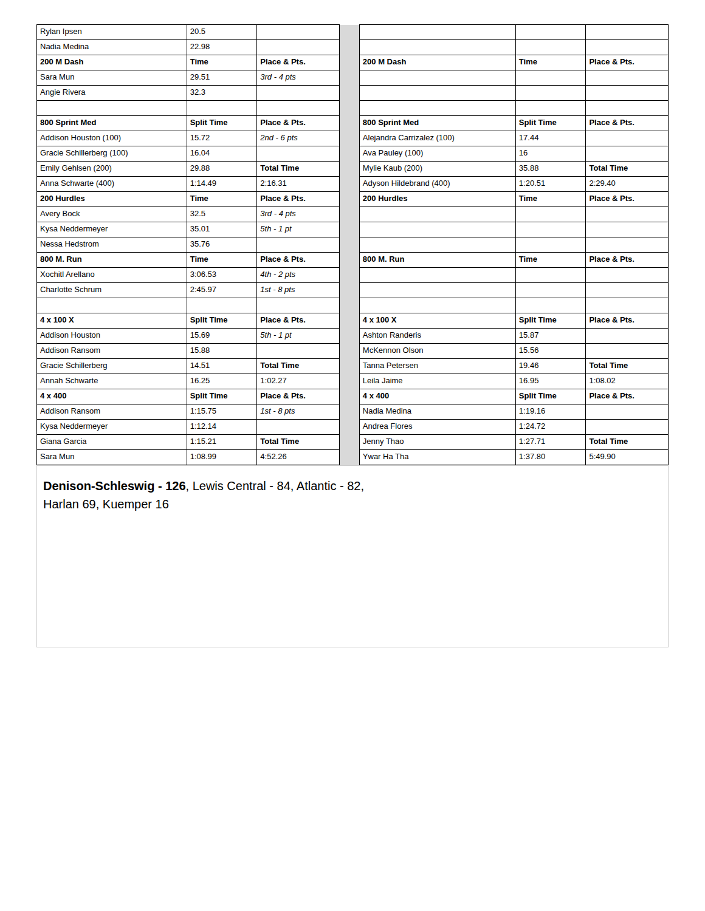| Rylan Ipsen | 20.5 | | | | | |
| Nadia Medina | 22.98 | | | | | |
| 200 M Dash | Time | Place & Pts. | | 200 M Dash | Time | Place & Pts. |
| Sara Mun | 29.51 | 3rd - 4 pts | | | | |
| Angie Rivera | 32.3 | | | | | |
| 800 Sprint Med | Split Time | Place & Pts. | | 800 Sprint Med | Split Time | Place & Pts. |
| Addison Houston (100) | 15.72 | 2nd - 6 pts | | Alejandra Carrizalez (100) | 17.44 | |
| Gracie Schillerberg (100) | 16.04 | | | Ava Pauley (100) | 16 | |
| Emily Gehlsen (200) | 29.88 | Total Time | | Mylie Kaub (200) | 35.88 | Total Time |
| Anna Schwarte (400) | 1:14.49 | 2:16.31 | | Adyson Hildebrand (400) | 1:20.51 | 2:29.40 |
| 200 Hurdles | Time | Place & Pts. | | 200 Hurdles | Time | Place & Pts. |
| Avery Bock | 32.5 | 3rd - 4 pts | | | | |
| Kysa Neddermeyer | 35.01 | 5th - 1 pt | | | | |
| Nessa Hedstrom | 35.76 | | | | | |
| 800 M. Run | Time | Place & Pts. | | 800 M. Run | Time | Place & Pts. |
| Xochitl Arellano | 3:06.53 | 4th - 2 pts | | | | |
| Charlotte Schrum | 2:45.97 | 1st - 8 pts | | | | |
| 4 x 100 X | Split Time | Place & Pts. | | 4 x 100 X | Split Time | Place & Pts. |
| Addison Houston | 15.69 | 5th - 1 pt | | Ashton Randeris | 15.87 | |
| Addison Ransom | 15.88 | | | McKennon Olson | 15.56 | |
| Gracie Schillerberg | 14.51 | Total Time | | Tanna Petersen | 19.46 | Total Time |
| Annah Schwarte | 16.25 | 1:02.27 | | Leila Jaime | 16.95 | 1:08.02 |
| 4 x 400 | Split Time | Place & Pts. | | 4 x 400 | Split Time | Place & Pts. |
| Addison Ransom | 1:15.75 | 1st - 8 pts | | Nadia Medina | 1:19.16 | |
| Kysa Neddermeyer | 1:12.14 | | | Andrea Flores | 1:24.72 | |
| Giana Garcia | 1:15.21 | Total Time | | Jenny Thao | 1:27.71 | Total Time |
| Sara Mun | 1:08.99 | 4:52.26 | | Ywar Ha Tha | 1:37.80 | 5:49.90 |
Denison-Schleswig - 126, Lewis Central - 84, Atlantic - 82,
Harlan 69, Kuemper 16